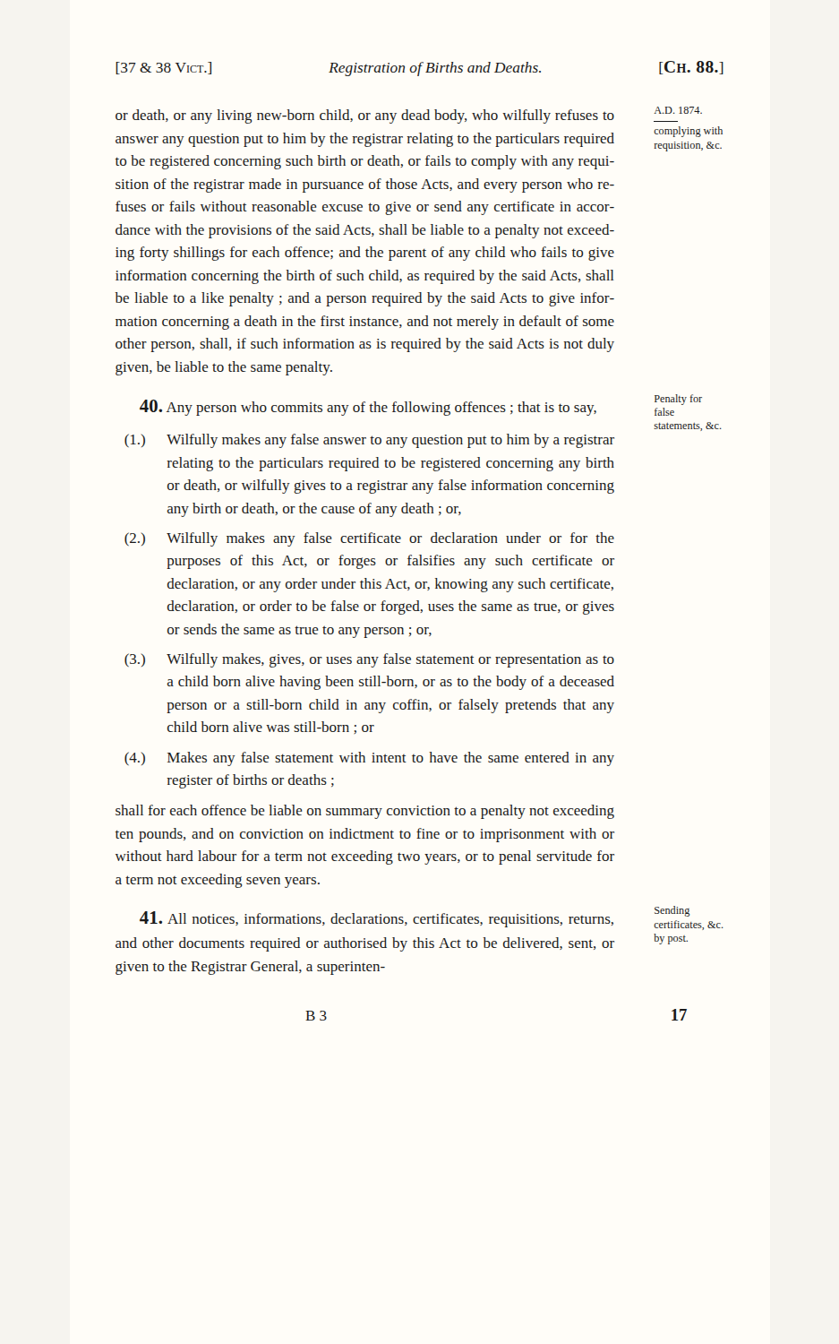[37 & 38 Vict.] Registration of Births and Deaths. [Ch. 88.]
A.D. 1874. complying with requisition, &c.
or death, or any living new-born child, or any dead body, who wilfully refuses to answer any question put to him by the registrar relating to the particulars required to be registered concerning such birth or death, or fails to comply with any requisition of the registrar made in pursuance of those Acts, and every person who refuses or fails without reasonable excuse to give or send any certificate in accordance with the provisions of the said Acts, shall be liable to a penalty not exceeding forty shillings for each offence; and the parent of any child who fails to give information concerning the birth of such child, as required by the said Acts, shall be liable to a like penalty ; and a person required by the said Acts to give information concerning a death in the first instance, and not merely in default of some other person, shall, if such information as is required by the said Acts is not duly given, be liable to the same penalty.
Penalty for false statements, &c.
40. Any person who commits any of the following offences ; that is to say,
(1.) Wilfully makes any false answer to any question put to him by a registrar relating to the particulars required to be registered concerning any birth or death, or wilfully gives to a registrar any false information concerning any birth or death, or the cause of any death ; or,
(2.) Wilfully makes any false certificate or declaration under or for the purposes of this Act, or forges or falsifies any such certificate or declaration, or any order under this Act, or, knowing any such certificate, declaration, or order to be false or forged, uses the same as true, or gives or sends the same as true to any person ; or,
(3.) Wilfully makes, gives, or uses any false statement or representation as to a child born alive having been still-born, or as to the body of a deceased person or a still-born child in any coffin, or falsely pretends that any child born alive was still-born ; or
(4.) Makes any false statement with intent to have the same entered in any register of births or deaths ;
shall for each offence be liable on summary conviction to a penalty not exceeding ten pounds, and on conviction on indictment to fine or to imprisonment with or without hard labour for a term not exceeding two years, or to penal servitude for a term not exceeding seven years.
Sending certificates, &c. by post.
41. All notices, informations, declarations, certificates, requisitions, returns, and other documents required or authorised by this Act to be delivered, sent, or given to the Registrar General, a superinten-
B 3 17